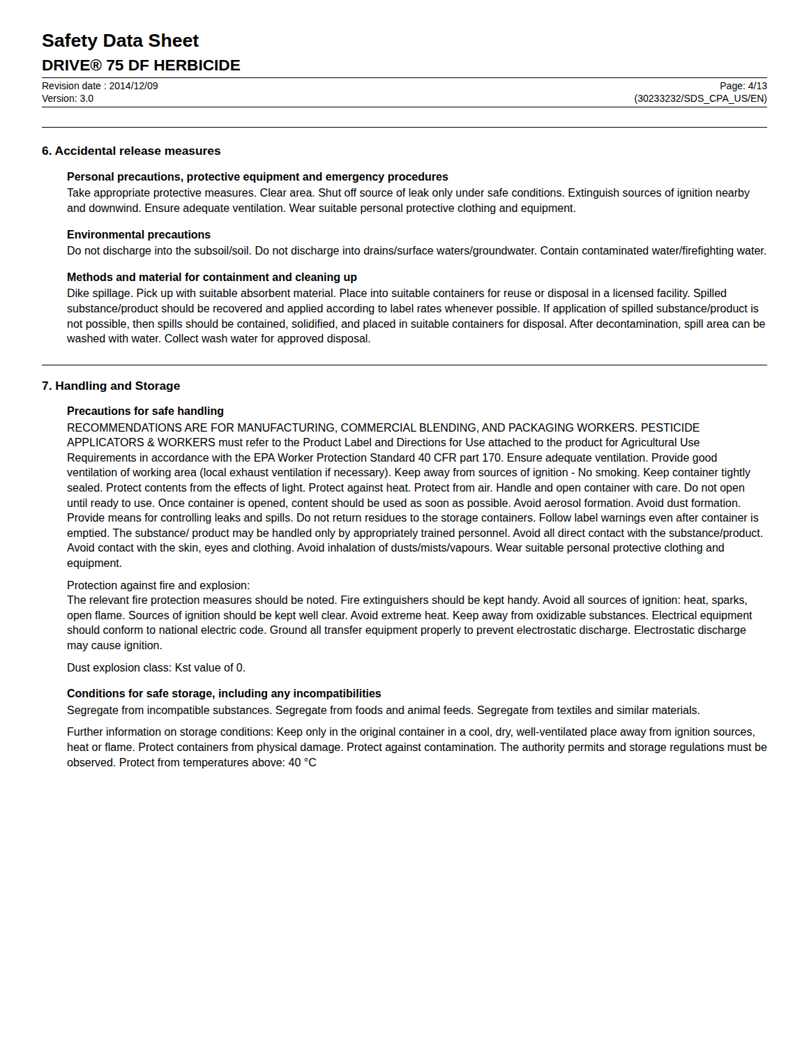Safety Data Sheet
DRIVE® 75 DF HERBICIDE
| Revision date : 2014/12/09 | Page: 4/13 |
| Version: 3.0 | (30233232/SDS_CPA_US/EN) |
6. Accidental release measures
Personal precautions, protective equipment and emergency procedures
Take appropriate protective measures. Clear area. Shut off source of leak only under safe conditions. Extinguish sources of ignition nearby and downwind. Ensure adequate ventilation. Wear suitable personal protective clothing and equipment.
Environmental precautions
Do not discharge into the subsoil/soil. Do not discharge into drains/surface waters/groundwater. Contain contaminated water/firefighting water.
Methods and material for containment and cleaning up
Dike spillage. Pick up with suitable absorbent material. Place into suitable containers for reuse or disposal in a licensed facility. Spilled substance/product should be recovered and applied according to label rates whenever possible. If application of spilled substance/product is not possible, then spills should be contained, solidified, and placed in suitable containers for disposal. After decontamination, spill area can be washed with water. Collect wash water for approved disposal.
7. Handling and Storage
Precautions for safe handling
RECOMMENDATIONS ARE FOR MANUFACTURING, COMMERCIAL BLENDING, AND PACKAGING WORKERS. PESTICIDE APPLICATORS & WORKERS must refer to the Product Label and Directions for Use attached to the product for Agricultural Use Requirements in accordance with the EPA Worker Protection Standard 40 CFR part 170. Ensure adequate ventilation. Provide good ventilation of working area (local exhaust ventilation if necessary). Keep away from sources of ignition - No smoking. Keep container tightly sealed. Protect contents from the effects of light. Protect against heat. Protect from air. Handle and open container with care. Do not open until ready to use. Once container is opened, content should be used as soon as possible. Avoid aerosol formation. Avoid dust formation. Provide means for controlling leaks and spills. Do not return residues to the storage containers. Follow label warnings even after container is emptied. The substance/ product may be handled only by appropriately trained personnel. Avoid all direct contact with the substance/product. Avoid contact with the skin, eyes and clothing. Avoid inhalation of dusts/mists/vapours. Wear suitable personal protective clothing and equipment.
Protection against fire and explosion:
The relevant fire protection measures should be noted. Fire extinguishers should be kept handy. Avoid all sources of ignition: heat, sparks, open flame. Sources of ignition should be kept well clear. Avoid extreme heat. Keep away from oxidizable substances. Electrical equipment should conform to national electric code. Ground all transfer equipment properly to prevent electrostatic discharge. Electrostatic discharge may cause ignition.
Dust explosion class: Kst value of 0.
Conditions for safe storage, including any incompatibilities
Segregate from incompatible substances. Segregate from foods and animal feeds. Segregate from textiles and similar materials.
Further information on storage conditions: Keep only in the original container in a cool, dry, well-ventilated place away from ignition sources, heat or flame. Protect containers from physical damage. Protect against contamination. The authority permits and storage regulations must be observed. Protect from temperatures above: 40 °C